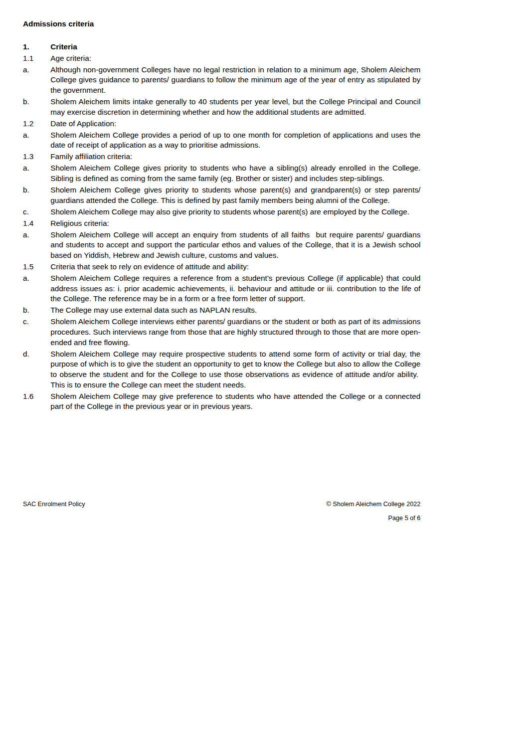Admissions criteria
1.
Criteria
1.1
Age criteria:
a.
Although non-government Colleges have no legal restriction in relation to a minimum age, Sholem Aleichem College gives guidance to parents/ guardians to follow the minimum age of the year of entry as stipulated by the government.
b.
Sholem Aleichem limits intake generally to 40 students per year level, but the College Principal and Council may exercise discretion in determining whether and how the additional students are admitted.
1.2
Date of Application:
a.
Sholem Aleichem College provides a period of up to one month for completion of applications and uses the date of receipt of application as a way to prioritise admissions.
1.3
Family affiliation criteria:
a.
Sholem Aleichem College gives priority to students who have a sibling(s) already enrolled in the College. Sibling is defined as coming from the same family (eg. Brother or sister) and includes step-siblings.
b.
Sholem Aleichem College gives priority to students whose parent(s) and grandparent(s) or step parents/ guardians attended the College. This is defined by past family members being alumni of the College.
c.
Sholem Aleichem College may also give priority to students whose parent(s) are employed by the College.
1.4
Religious criteria:
a.
Sholem Aleichem College will accept an enquiry from students of all faiths but require parents/ guardians and students to accept and support the particular ethos and values of the College, that it is a Jewish school based on Yiddish, Hebrew and Jewish culture, customs and values.
1.5
Criteria that seek to rely on evidence of attitude and ability:
a.
Sholem Aleichem College requires a reference from a student's previous College (if applicable) that could address issues as: i. prior academic achievements, ii. behaviour and attitude or iii. contribution to the life of the College. The reference may be in a form or a free form letter of support.
b.
The College may use external data such as NAPLAN results.
c.
Sholem Aleichem College interviews either parents/ guardians or the student or both as part of its admissions procedures. Such interviews range from those that are highly structured through to those that are more open-ended and free flowing.
d.
Sholem Aleichem College may require prospective students to attend some form of activity or trial day, the purpose of which is to give the student an opportunity to get to know the College but also to allow the College to observe the student and for the College to use those observations as evidence of attitude and/or ability. This is to ensure the College can meet the student needs.
1.6
Sholem Aleichem College may give preference to students who have attended the College or a connected part of the College in the previous year or in previous years.
SAC Enrolment Policy © Sholem Aleichem College 2022
Page 5 of 6